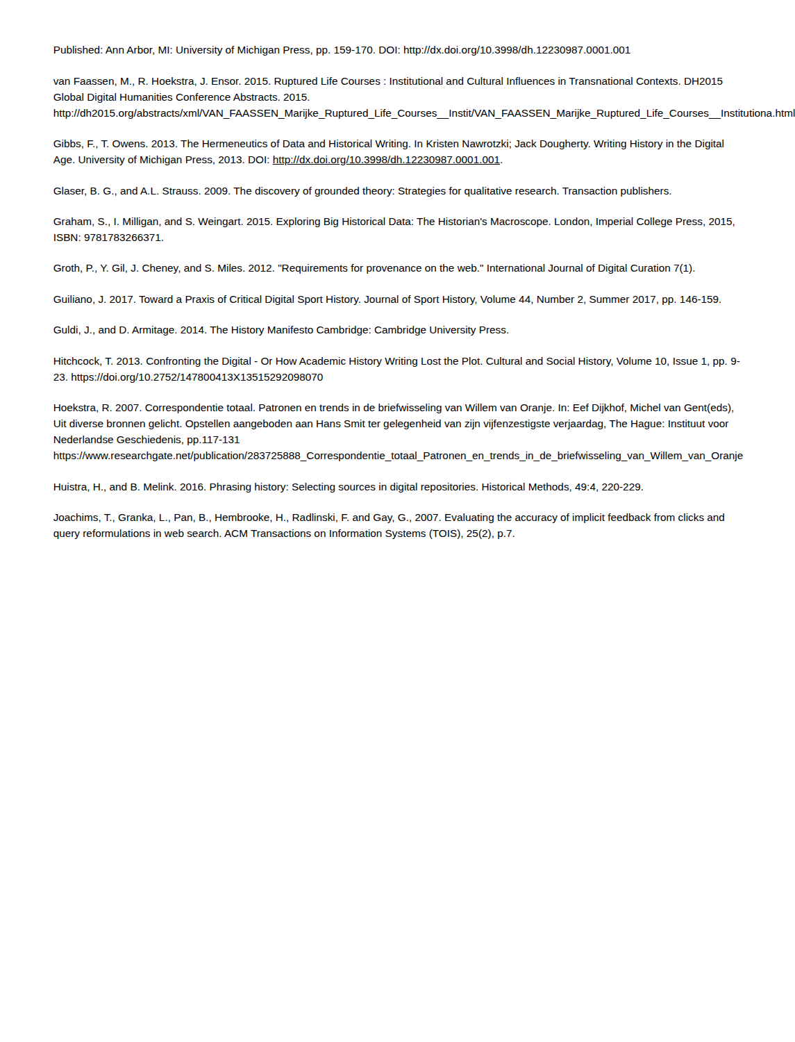Published: Ann Arbor, MI: University of Michigan Press, pp. 159-170. DOI: http://dx.doi.org/10.3998/dh.12230987.0001.001
van Faassen, M., R. Hoekstra, J. Ensor. 2015. Ruptured Life Courses : Institutional and Cultural Influences in Transnational Contexts. DH2015 Global Digital Humanities Conference Abstracts. 2015. http://dh2015.org/abstracts/xml/VAN_FAASSEN_Marijke_Ruptured_Life_Courses__Instit/VAN_FAASSEN_Marijke_Ruptured_Life_Courses__Institutiona.html
Gibbs, F., T. Owens. 2013. The Hermeneutics of Data and Historical Writing. In Kristen Nawrotzki; Jack Dougherty. Writing History in the Digital Age. University of Michigan Press, 2013. DOI: http://dx.doi.org/10.3998/dh.12230987.0001.001.
Glaser, B. G., and A.L. Strauss. 2009. The discovery of grounded theory: Strategies for qualitative research. Transaction publishers.
Graham, S., I. Milligan, and S. Weingart. 2015. Exploring Big Historical Data: The Historian's Macroscope. London, Imperial College Press, 2015, ISBN: 9781783266371.
Groth, P., Y. Gil, J. Cheney, and S. Miles. 2012. "Requirements for provenance on the web." International Journal of Digital Curation 7(1).
Guiliano, J. 2017. Toward a Praxis of Critical Digital Sport History. Journal of Sport History, Volume 44, Number 2, Summer 2017, pp. 146-159.
Guldi, J., and D. Armitage. 2014. The History Manifesto Cambridge: Cambridge University Press.
Hitchcock, T. 2013. Confronting the Digital - Or How Academic History Writing Lost the Plot. Cultural and Social History, Volume 10, Issue 1, pp. 9-23. https://doi.org/10.2752/147800413X13515292098070
Hoekstra, R. 2007. Correspondentie totaal. Patronen en trends in de briefwisseling van Willem van Oranje. In: Eef Dijkhof, Michel van Gent(eds), Uit diverse bronnen gelicht. Opstellen aangeboden aan Hans Smit ter gelegenheid van zijn vijfenzestigste verjaardag, The Hague: Instituut voor Nederlandse Geschiedenis, pp.117-131 https://www.researchgate.net/publication/283725888_Correspondentie_totaal_Patronen_en_trends_in_de_briefwisseling_van_Willem_van_Oranje
Huistra, H., and B. Melink. 2016. Phrasing history: Selecting sources in digital repositories. Historical Methods, 49:4, 220-229.
Joachims, T., Granka, L., Pan, B., Hembrooke, H., Radlinski, F. and Gay, G., 2007. Evaluating the accuracy of implicit feedback from clicks and query reformulations in web search. ACM Transactions on Information Systems (TOIS), 25(2), p.7.